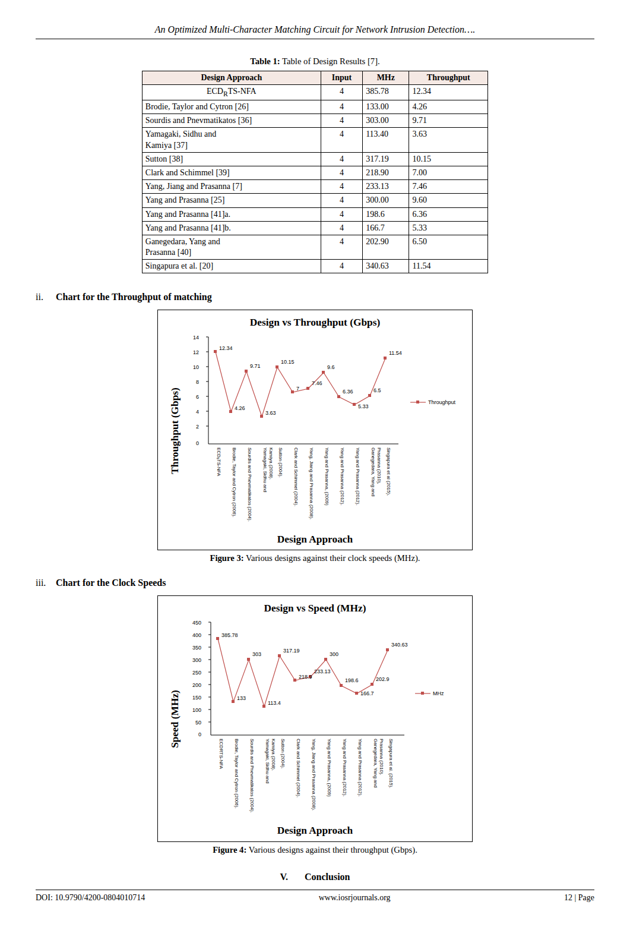An Optimized Multi-Character Matching Circuit for Network Intrusion Detection….
Table 1: Table of Design Results [7].
| Design Approach | Input | MHz | Throughput |
| --- | --- | --- | --- |
| ECD R TS-NFA | 4 | 385.78 | 12.34 |
| Brodie, Taylor and Cytron [26] | 4 | 133.00 | 4.26 |
| Sourdis and Pnevmatikatos [36] | 4 | 303.00 | 9.71 |
| Yamagaki, Sidhu and Kamiya [37] | 4 | 113.40 | 3.63 |
| Sutton [38] | 4 | 317.19 | 10.15 |
| Clark and Schimmel [39] | 4 | 218.90 | 7.00 |
| Yang, Jiang and Prasanna [7] | 4 | 233.13 | 7.46 |
| Yang and Prasanna [25] | 4 | 300.00 | 9.60 |
| Yang and Prasanna [41]a. | 4 | 198.6 | 6.36 |
| Yang and Prasanna [41]b. | 4 | 166.7 | 5.33 |
| Ganegedara, Yang and Prasanna [40] | 4 | 202.90 | 6.50 |
| Singapura et al. [20] | 4 | 340.63 | 11.54 |
ii. Chart for the Throughput of matching
Design vs Throughput (Gbps)
Throughput (Gbps)
14 12 10 8 6 4 2 0 12.34 4.26 9.71 3.63 10.15 7 7.46 9.6 6.36 5.33 6.5 11.54 Throughput ECDₑTS-NFA Brodie, Taylor and Cytron (2006). Sourdis and Pnevmatikatos (2004). Yamagaki, Sidhu and Kamiya (2008). Sutton (2004). Clark and Schimmel (2004). Yang, Jiang and Prasanna (2008). Yang and Prasanna, (2009) Yang and Prasanna (2012). Yang and Prasanna (2012). Ganegedara, Yang and Prasanna (2010), Singapura et al (2015).
Design Approach
Figure 3: Various designs against their clock speeds (MHz).
iii. Chart for the Clock Speeds
Design vs Speed (MHz)
Speed (MHz)
450 400 350 300 250 200 150 100 50 0 385.78 133 303 113.4 317.19 218.9 233.13 300 198.6 166.7 202.9 340.63 MHz ECDRTS-NFA Brodie, Taylor and Cytron (2006). Sourdis and Pnevmatikatos (2004). Yamagaki, Sidhu and Kamiya (2008). Sutton (2004). Clark and Schimmel (2004). Yang, Jiang and Prasanna (2008). Yang and Prasanna, (2009) Yang and Prasanna (2012). Yang and Prasanna (2012). Ganegedara, Yang and Prasanna (2010). Singapura et al. (2015).
Design Approach
Figure 4: Various designs against their throughput (Gbps).
V. Conclusion
DOI: 10.9790/4200-0804010714 www.iosrjournals.org 12 | Page